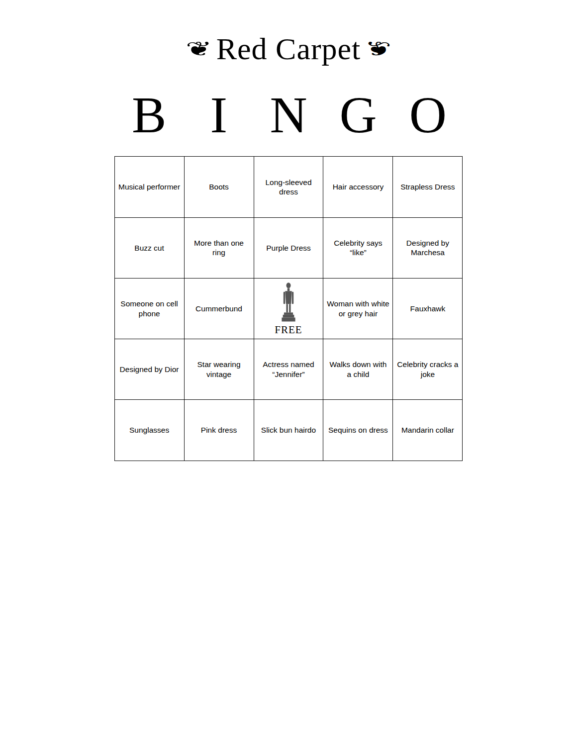❦Red Carpet❦
BINGO
| Musical performer | Boots | Long-sleeved dress | Hair accessory | Strapless Dress |
| Buzz cut | More than one ring | Purple Dress | Celebrity says “like” | Designed by Marchesa |
| Someone on cell phone | Cummerbund | FREE | Woman with white or grey hair | Fauxhawk |
| Designed by Dior | Star wearing vintage | Actress named “Jennifer” | Walks down with a child | Celebrity cracks a joke |
| Sunglasses | Pink dress | Slick bun hairdo | Sequins on dress | Mandarin collar |